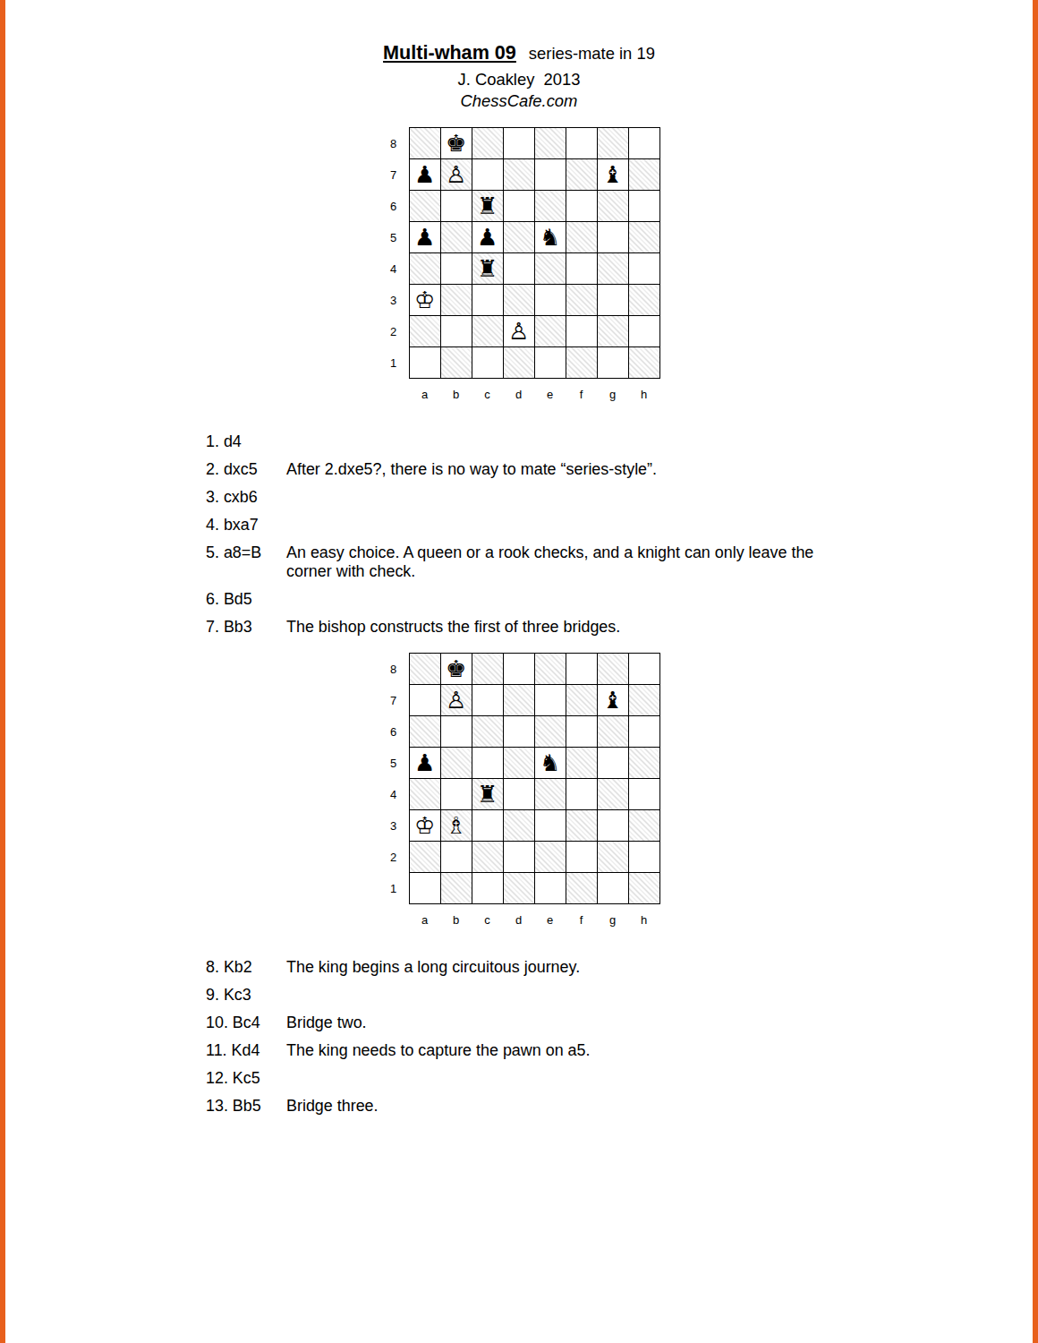Multi-wham 09 series-mate in 19
J. Coakley 2013
ChessCafe.com
| 8 | | ♚ | | | | | | |
| 7 | ♟ | ♙ | | | | | ♝ | |
| 6 | | | ♜ | | | | | |
| 5 | ♟ | | ♟ | | ♞ | | | |
| 4 | | | ♜ | | | | | |
| 3 | ♔ | | | | | | | |
| 2 | | | | ♙ | | | | |
| 1 | | | | | | | | |
| | a | b | c | d | e | f | g | h |
1. d4
2. dxc5 After 2.dxe5?, there is no way to mate “series-style”.
3. cxb6
4. bxa7
5. a8=B An easy choice. A queen or a rook checks, and a knight can only leave the corner with check.
6. Bd5
7. Bb3 The bishop constructs the first of three bridges.
| 8 | | ♚ | | | | | | |
| 7 | | ♙ | | | | | ♝ | |
| 6 | | | | | | | | |
| 5 | ♟ | | | | ♞ | | | |
| 4 | | | ♜ | | | | | |
| 3 | ♔ | ♗ | | | | | | |
| 2 | | | | | | | | |
| 1 | | | | | | | | |
| | a | b | c | d | e | f | g | h |
8. Kb2 The king begins a long circuitous journey.
9. Kc3
10. Bc4 Bridge two.
11. Kd4 The king needs to capture the pawn on a5.
12. Kc5
13. Bb5 Bridge three.